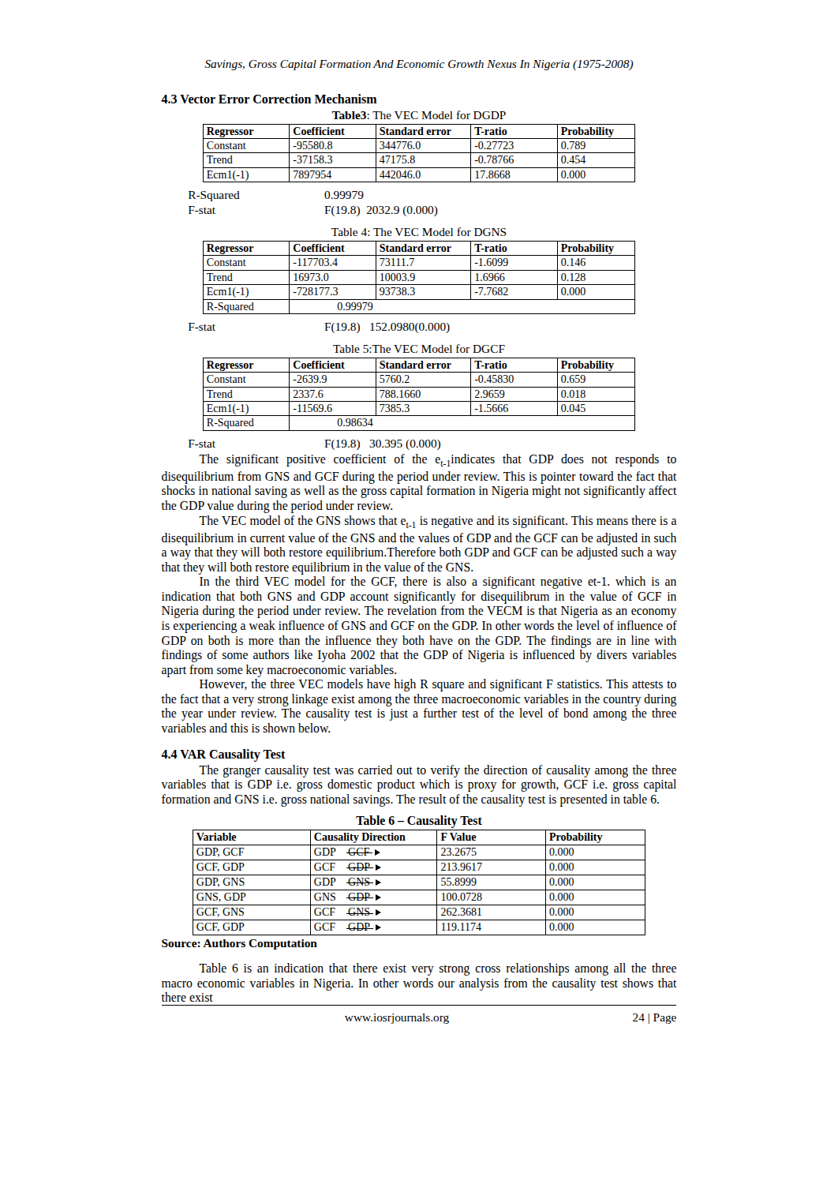Savings, Gross Capital Formation And Economic Growth Nexus In Nigeria (1975-2008)
4.3 Vector Error Correction Mechanism
Table3: The VEC Model for DGDP
| Regressor | Coefficient | Standard error | T-ratio | Probability |
| --- | --- | --- | --- | --- |
| Constant | -95580.8 | 344776.0 | -0.27723 | 0.789 |
| Trend | -37158.3 | 47175.8 | -0.78766 | 0.454 |
| Ecm1(-1) | 7897954 | 442046.0 | 17.8668 | 0.000 |
R-Squared 0.99979
F-stat F(19.8) 2032.9 (0.000)
Table 4: The VEC Model for DGNS
| Regressor | Coefficient | Standard error | T-ratio | Probability |
| --- | --- | --- | --- | --- |
| Constant | -117703.4 | 73111.7 | -1.6099 | 0.146 |
| Trend | 16973.0 | 10003.9 | 1.6966 | 0.128 |
| Ecm1(-1) | -728177.3 | 93738.3 | -7.7682 | 0.000 |
| R-Squared | 0.99979 |
F-stat F(19.8) 152.0980(0.000)
Table 5:The VEC Model for DGCF
| Regressor | Coefficient | Standard error | T-ratio | Probability |
| --- | --- | --- | --- | --- |
| Constant | -2639.9 | 5760.2 | -0.45830 | 0.659 |
| Trend | 2337.6 | 788.1660 | 2.9659 | 0.018 |
| Ecm1(-1) | -11569.6 | 7385.3 | -1.5666 | 0.045 |
| R-Squared | 0.98634 |
F-stat F(19.8) 30.395 (0.000)
The significant positive coefficient of the et-1indicates that GDP does not responds to disequilibrium from GNS and GCF during the period under review. This is pointer toward the fact that shocks in national saving as well as the gross capital formation in Nigeria might not significantly affect the GDP value during the period under review.
The VEC model of the GNS shows that et-1 is negative and its significant. This means there is a disequilibrium in current value of the GNS and the values of GDP and the GCF can be adjusted in such a way that they will both restore equilibrium.Therefore both GDP and GCF can be adjusted such a way that they will both restore equilibrium in the value of the GNS.
In the third VEC model for the GCF, there is also a significant negative et-1. which is an indication that both GNS and GDP account significantly for disequilibrum in the value of GCF in Nigeria during the period under review. The revelation from the VECM is that Nigeria as an economy is experiencing a weak influence of GNS and GCF on the GDP. In other words the level of influence of GDP on both is more than the influence they both have on the GDP. The findings are in line with findings of some authors like Iyoha 2002 that the GDP of Nigeria is influenced by divers variables apart from some key macroeconomic variables.
However, the three VEC models have high R square and significant F statistics. This attests to the fact that a very strong linkage exist among the three macroeconomic variables in the country during the year under review. The causality test is just a further test of the level of bond among the three variables and this is shown below.
4.4 VAR Causality Test
The granger causality test was carried out to verify the direction of causality among the three variables that is GDP i.e. gross domestic product which is proxy for growth, GCF i.e. gross capital formation and GNS i.e. gross national savings. The result of the causality test is presented in table 6.
Table 6 – Causality Test
| Variable | Causality Direction | F Value | Probability |
| --- | --- | --- | --- |
| GDP, GCF | GDP GCF | 23.2675 | 0.000 |
| GCF, GDP | GCF GDP | 213.9617 | 0.000 |
| GDP, GNS | GDP GNS | 55.8999 | 0.000 |
| GNS, GDP | GNS GDP | 100.0728 | 0.000 |
| GCF, GNS | GCF GNS | 262.3681 | 0.000 |
| GCF, GDP | GCF GDP | 119.1174 | 0.000 |
Source: Authors Computation
Table 6 is an indication that there exist very strong cross relationships among all the three macro economic variables in Nigeria. In other words our analysis from the causality test shows that there exist
www.iosrjournals.org
24 | Page